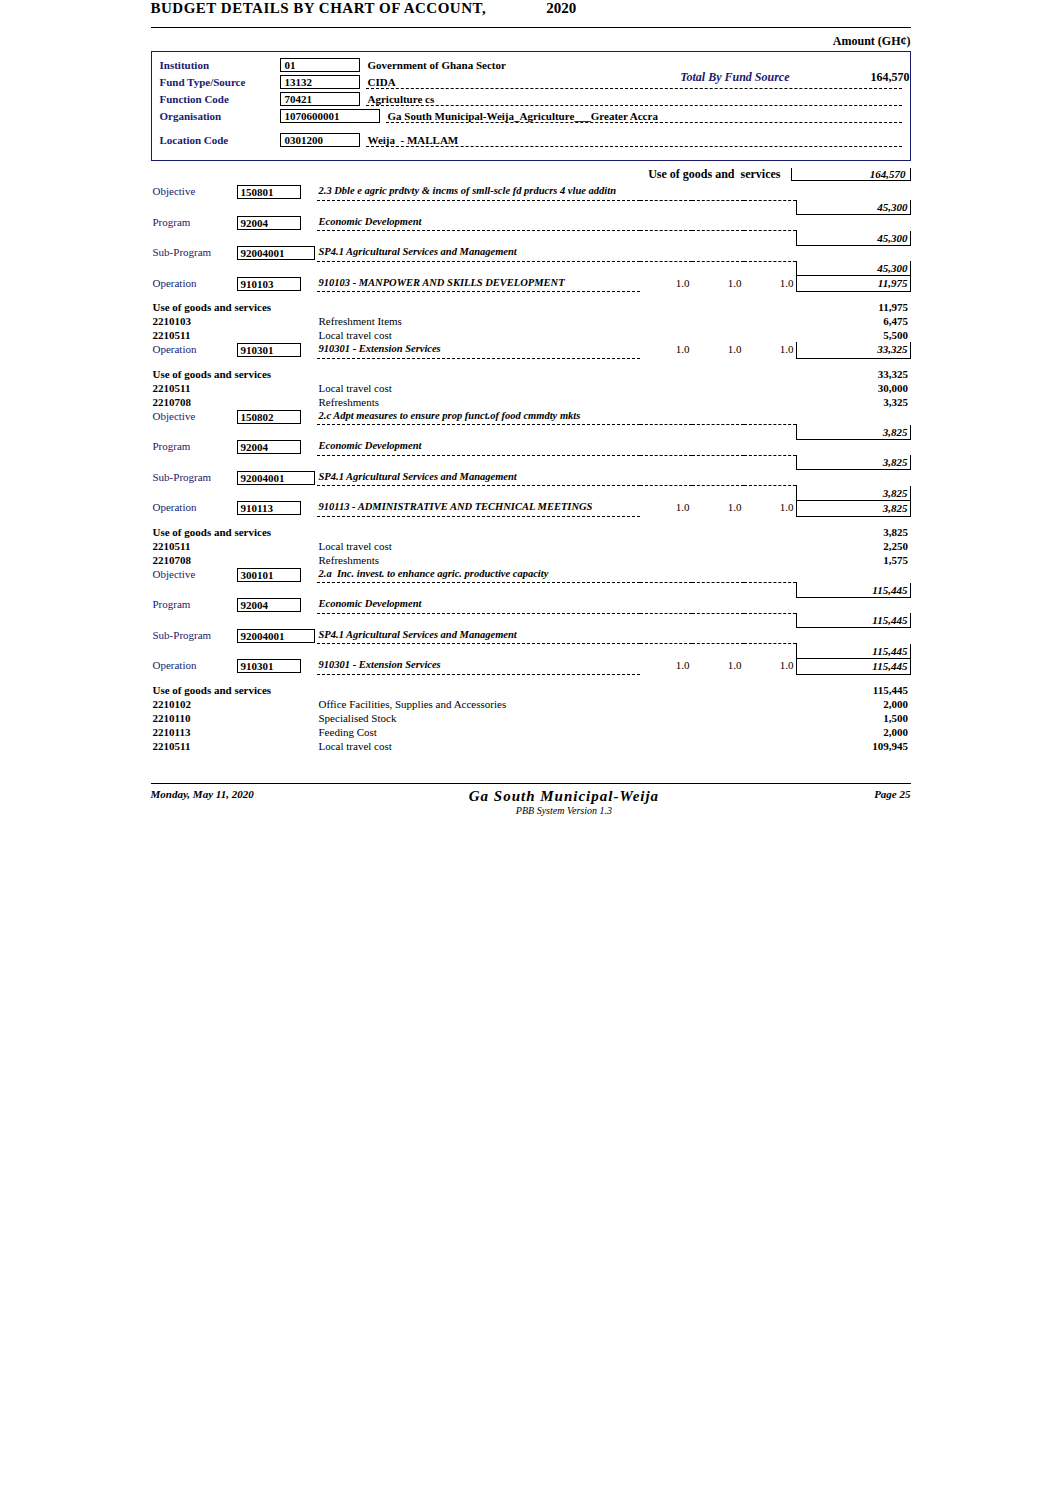BUDGET DETAILS BY CHART OF ACCOUNT,
2020
Amount (GH¢)
Total By Fund Source
164,570
Institution
01
Government of Ghana Sector
Fund Type/Source
13132
CIDA
Function Code
70421
Agriculture cs
Organisation
1070600001
Ga South Municipal-Weija_Agriculture___Greater Accra
Location Code
0301200
Weija - MALLAM
Use of goods and services
164,570
| Objective | 150801 | 2.3 Dble e agric prdtvty & incms of smll-scle fd prducrs 4 vlue additn | |
| | 45,300 |
| Program | 92004 | Economic Development | |
| | 45,300 |
| Sub-Program | 92004001 | SP4.1 Agricultural Services and Management | |
| | 45,300 |
| Operation | 910103 | 910103 - MANPOWER AND SKILLS DEVELOPMENT | 1.0 | 1.0 | 1.0 | 11,975 |
| Use of goods and services | 11,975 |
| 2210103 | Refreshment Items | 6,475 |
| 2210511 | Local travel cost | 5,500 |
| Operation | 910301 | 910301 - Extension Services | 1.0 | 1.0 | 1.0 | 33,325 |
| Use of goods and services | 33,325 |
| 2210511 | Local travel cost | 30,000 |
| 2210708 | Refreshments | 3,325 |
| Objective | 150802 | 2.c Adpt measures to ensure prop funct.of food cmmdty mkts | |
| | 3,825 |
| Program | 92004 | Economic Development | |
| | 3,825 |
| Sub-Program | 92004001 | SP4.1 Agricultural Services and Management | |
| | 3,825 |
| Operation | 910113 | 910113 - ADMINISTRATIVE AND TECHNICAL MEETINGS | 1.0 | 1.0 | 1.0 | 3,825 |
| Use of goods and services | 3,825 |
| 2210511 | Local travel cost | 2,250 |
| 2210708 | Refreshments | 1,575 |
| Objective | 300101 | 2.a Inc. invest. to enhance agric. productive capacity | |
| | 115,445 |
| Program | 92004 | Economic Development | |
| | 115,445 |
| Sub-Program | 92004001 | SP4.1 Agricultural Services and Management | |
| | 115,445 |
| Operation | 910301 | 910301 - Extension Services | 1.0 | 1.0 | 1.0 | 115,445 |
| Use of goods and services | 115,445 |
| 2210102 | Office Facilities, Supplies and Accessories | 2,000 |
| 2210110 | Specialised Stock | 1,500 |
| 2210113 | Feeding Cost | 2,000 |
| 2210511 | Local travel cost | 109,945 |
Monday, May 11, 2020
Ga South Municipal-Weija
PBB System Version 1.3
Page 25